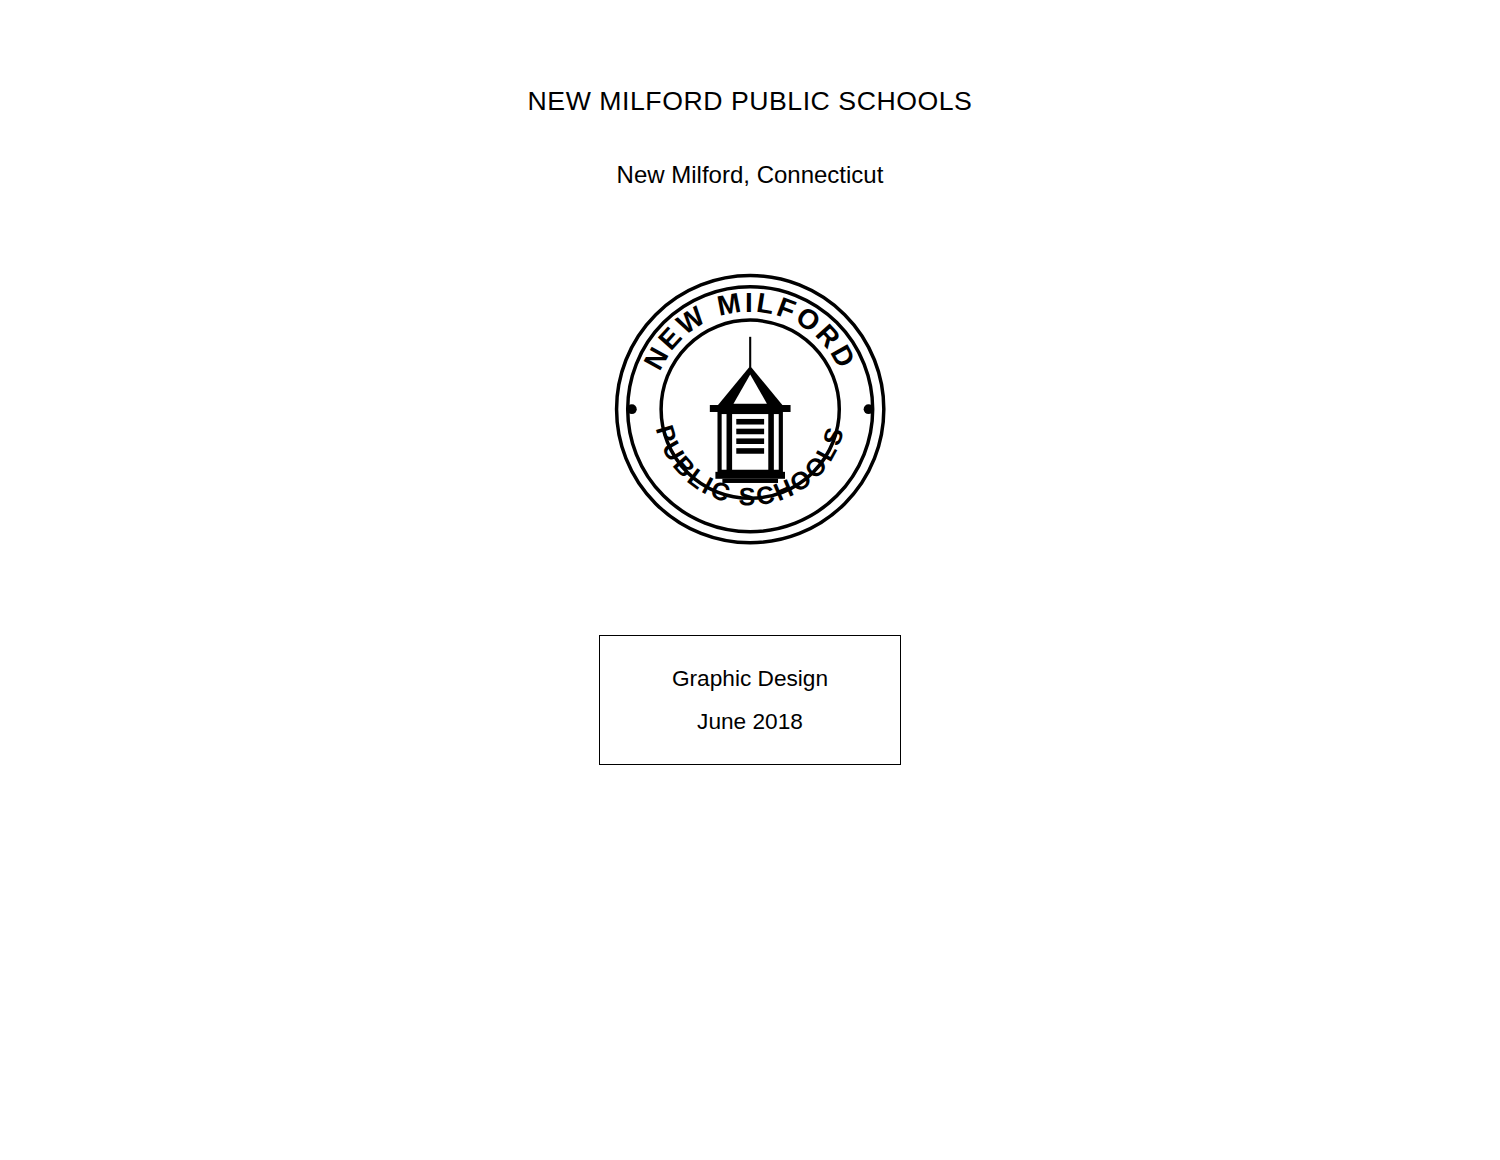NEW MILFORD PUBLIC SCHOOLS
New Milford, Connecticut
NEW MILFORD PUBLIC SCHOOLS
Graphic Design
June 2018